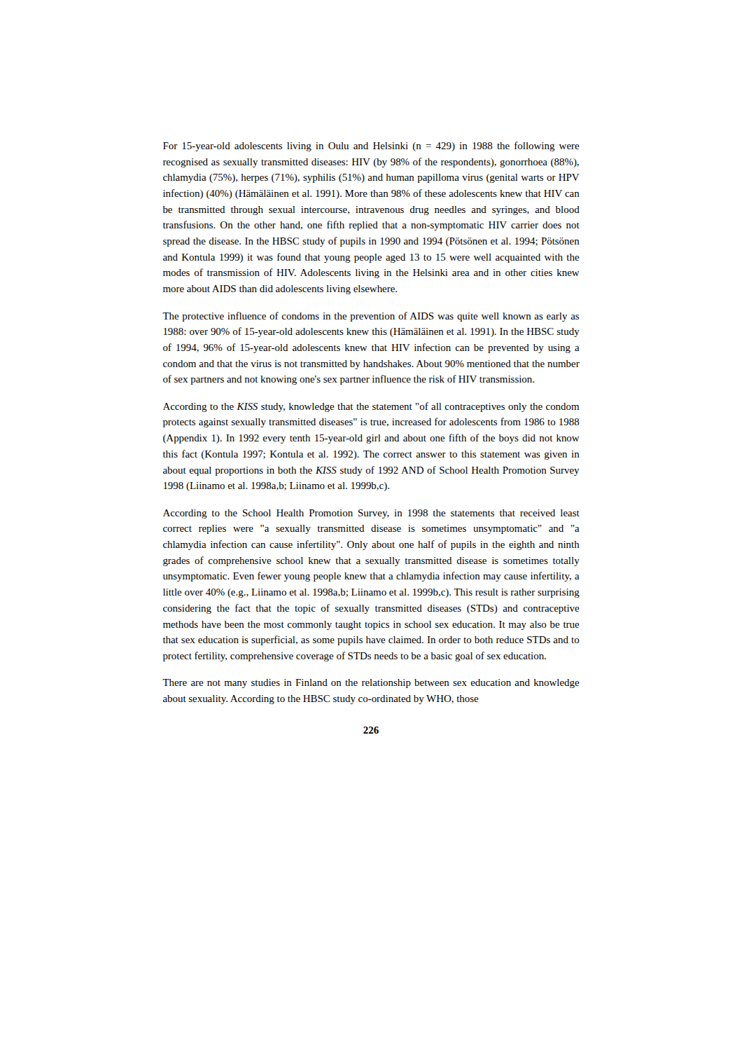For 15-year-old adolescents living in Oulu and Helsinki (n = 429) in 1988 the following were recognised as sexually transmitted diseases: HIV (by 98% of the respondents), gonorrhoea (88%), chlamydia (75%), herpes (71%), syphilis (51%) and human papilloma virus (genital warts or HPV infection) (40%) (Hämäläinen et al. 1991). More than 98% of these adolescents knew that HIV can be transmitted through sexual intercourse, intravenous drug needles and syringes, and blood transfusions. On the other hand, one fifth replied that a non-symptomatic HIV carrier does not spread the disease. In the HBSC study of pupils in 1990 and 1994 (Pötsönen et al. 1994; Pötsönen and Kontula 1999) it was found that young people aged 13 to 15 were well acquainted with the modes of transmission of HIV. Adolescents living in the Helsinki area and in other cities knew more about AIDS than did adolescents living elsewhere.
The protective influence of condoms in the prevention of AIDS was quite well known as early as 1988: over 90% of 15-year-old adolescents knew this (Hämäläinen et al. 1991). In the HBSC study of 1994, 96% of 15-year-old adolescents knew that HIV infection can be prevented by using a condom and that the virus is not transmitted by handshakes. About 90% mentioned that the number of sex partners and not knowing one's sex partner influence the risk of HIV transmission.
According to the KISS study, knowledge that the statement "of all contraceptives only the condom protects against sexually transmitted diseases" is true, increased for adolescents from 1986 to 1988 (Appendix 1). In 1992 every tenth 15-year-old girl and about one fifth of the boys did not know this fact (Kontula 1997; Kontula et al. 1992). The correct answer to this statement was given in about equal proportions in both the KISS study of 1992 AND of School Health Promotion Survey 1998 (Liinamo et al. 1998a,b; Liinamo et al. 1999b,c).
According to the School Health Promotion Survey, in 1998 the statements that received least correct replies were "a sexually transmitted disease is sometimes unsymptomatic" and "a chlamydia infection can cause infertility". Only about one half of pupils in the eighth and ninth grades of comprehensive school knew that a sexually transmitted disease is sometimes totally unsymptomatic. Even fewer young people knew that a chlamydia infection may cause infertility, a little over 40% (e.g., Liinamo et al. 1998a,b; Liinamo et al. 1999b,c). This result is rather surprising considering the fact that the topic of sexually transmitted diseases (STDs) and contraceptive methods have been the most commonly taught topics in school sex education. It may also be true that sex education is superficial, as some pupils have claimed. In order to both reduce STDs and to protect fertility, comprehensive coverage of STDs needs to be a basic goal of sex education.
There are not many studies in Finland on the relationship between sex education and knowledge about sexuality. According to the HBSC study co-ordinated by WHO, those
226